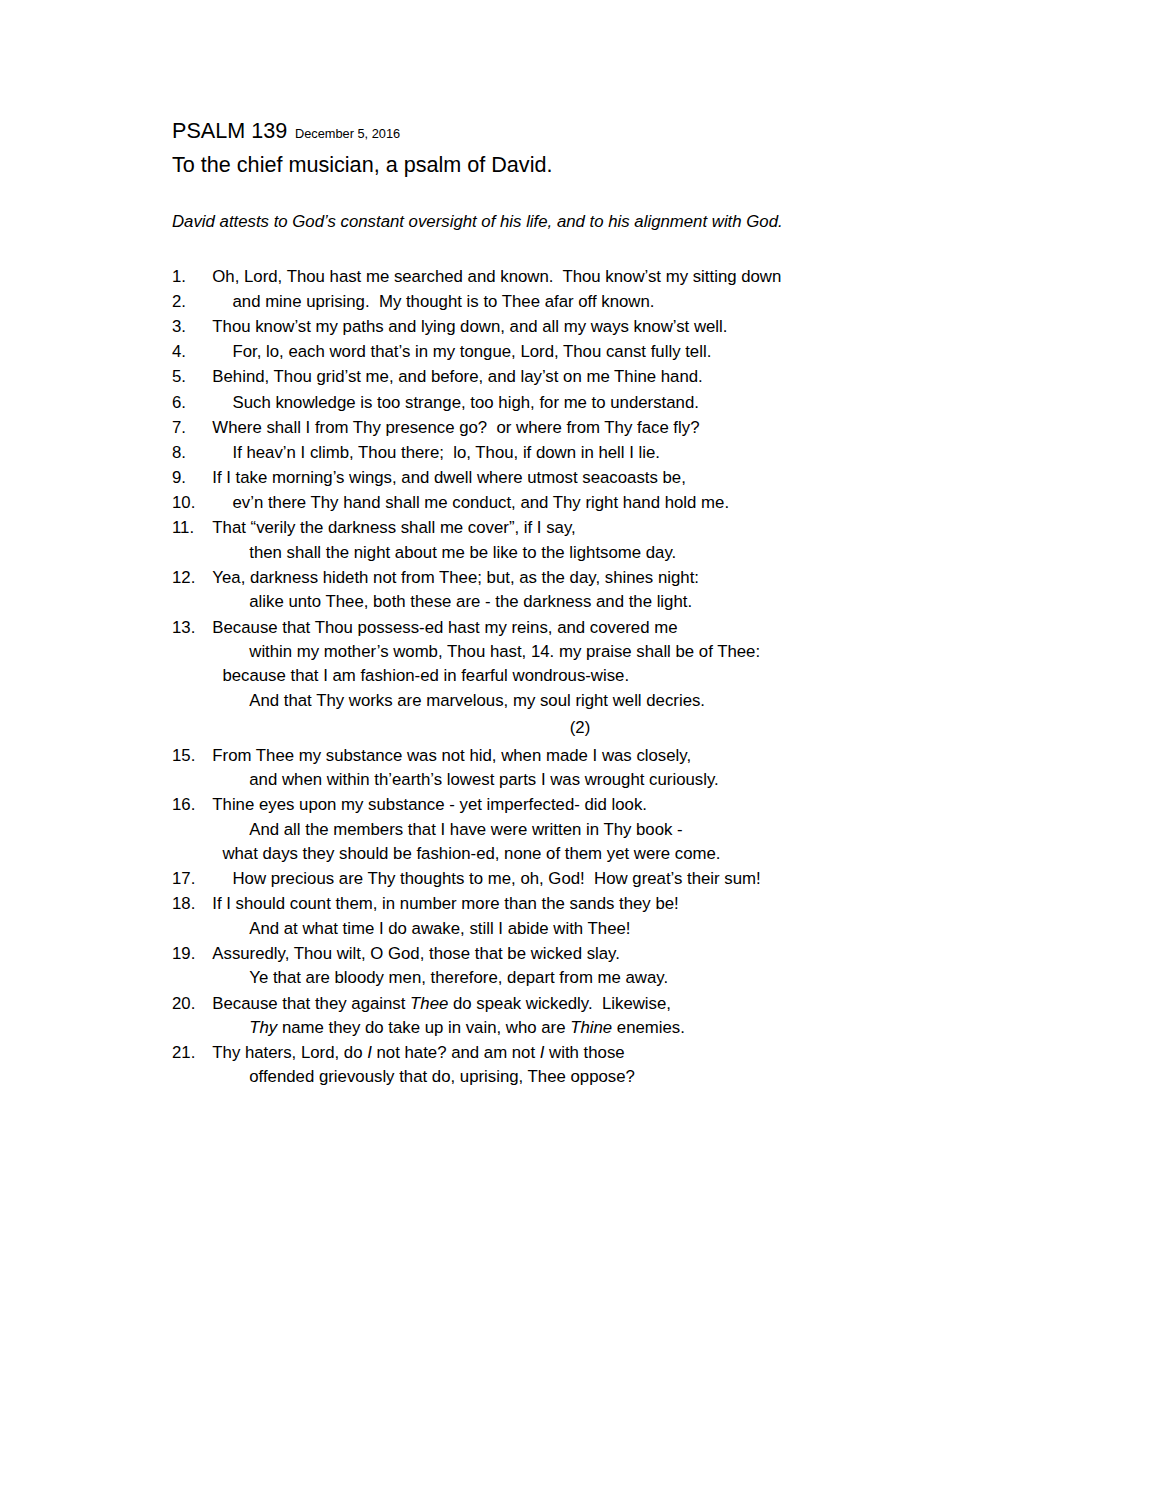PSALM 139
December 5, 2016
To the chief musician, a psalm of David.
David attests to God’s constant oversight of his life, and to his alignment with God.
1. Oh, Lord, Thou hast me searched and known. Thou know’st my sitting down
2. and mine uprising. My thought is to Thee afar off known.
3. Thou know’st my paths and lying down, and all my ways know’st well.
4. For, lo, each word that’s in my tongue, Lord, Thou canst fully tell.
5. Behind, Thou grid’st me, and before, and lay’st on me Thine hand.
6. Such knowledge is too strange, too high, for me to understand.
7. Where shall I from Thy presence go? or where from Thy face fly?
8. If heav’n I climb, Thou there; lo, Thou, if down in hell I lie.
9. If I take morning’s wings, and dwell where utmost seacoasts be,
10. ev’n there Thy hand shall me conduct, and Thy right hand hold me.
11. That “verily the darkness shall me cover”, if I say, then shall the night about me be like to the lightsome day.
12. Yea, darkness hideth not from Thee; but, as the day, shines night: alike unto Thee, both these are - the darkness and the light.
13. Because that Thou possess-ed hast my reins, and covered me within my mother’s womb, Thou hast, 14. my praise shall be of Thee: because that I am fashion-ed in fearful wondrous-wise. And that Thy works are marvelous, my soul right well decries.
(2)
15. From Thee my substance was not hid, when made I was closely, and when within th’earth’s lowest parts I was wrought curiously.
16. Thine eyes upon my substance - yet imperfected- did look. And all the members that I have were written in Thy book - what days they should be fashion-ed, none of them yet were come.
17. How precious are Thy thoughts to me, oh, God! How great’s their sum!
18. If I should count them, in number more than the sands they be! And at what time I do awake, still I abide with Thee!
19. Assuredly, Thou wilt, O God, those that be wicked slay. Ye that are bloody men, therefore, depart from me away.
20. Because that they against Thee do speak wickedly. Likewise, Thy name they do take up in vain, who are Thine enemies.
21. Thy haters, Lord, do I not hate? and am not I with those offended grievously that do, uprising, Thee oppose?